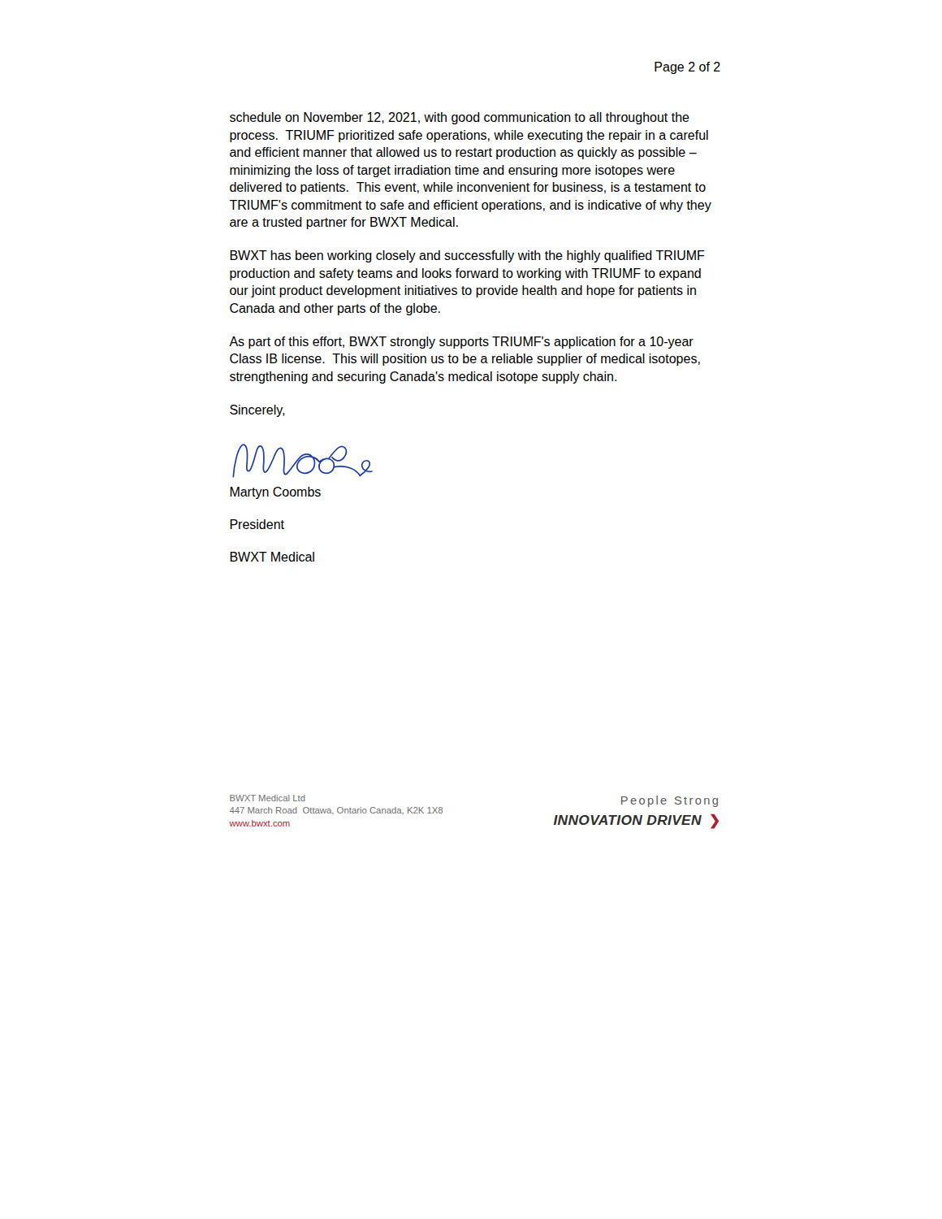Page 2 of 2
schedule on November 12, 2021, with good communication to all throughout the process. TRIUMF prioritized safe operations, while executing the repair in a careful and efficient manner that allowed us to restart production as quickly as possible – minimizing the loss of target irradiation time and ensuring more isotopes were delivered to patients. This event, while inconvenient for business, is a testament to TRIUMF's commitment to safe and efficient operations, and is indicative of why they are a trusted partner for BWXT Medical.
BWXT has been working closely and successfully with the highly qualified TRIUMF production and safety teams and looks forward to working with TRIUMF to expand our joint product development initiatives to provide health and hope for patients in Canada and other parts of the globe.
As part of this effort, BWXT strongly supports TRIUMF's application for a 10-year Class IB license. This will position us to be a reliable supplier of medical isotopes, strengthening and securing Canada's medical isotope supply chain.
Sincerely,
Martyn Coombs
President
BWXT Medical
BWXT Medical Ltd
447 March Road Ottawa, Ontario Canada, K2K 1X8
www.bwxt.com
People Strong
INNOVATION DRIVEN ❯